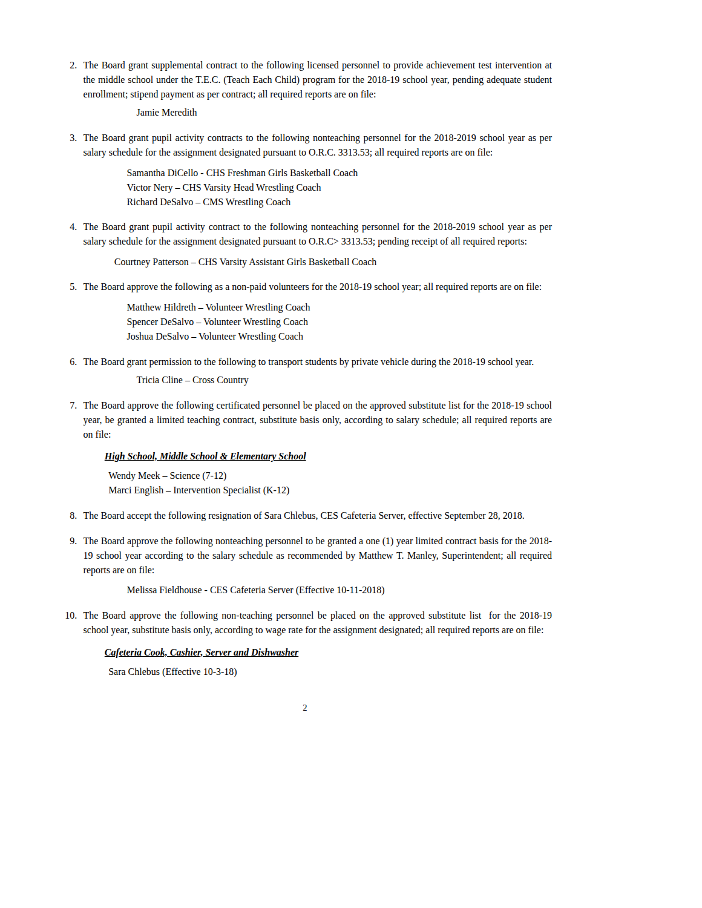The Board grant supplemental contract to the following licensed personnel to provide achievement test intervention at the middle school under the T.E.C. (Teach Each Child) program for the 2018-19 school year, pending adequate student enrollment; stipend payment as per contract; all required reports are on file:
Jamie Meredith
The Board grant pupil activity contracts to the following nonteaching personnel for the 2018-2019 school year as per salary schedule for the assignment designated pursuant to O.R.C. 3313.53; all required reports are on file:
Samantha DiCello - CHS Freshman Girls Basketball Coach
Victor Nery – CHS Varsity Head Wrestling Coach
Richard DeSalvo – CMS Wrestling Coach
The Board grant pupil activity contract to the following nonteaching personnel for the 2018-2019 school year as per salary schedule for the assignment designated pursuant to O.R.C> 3313.53; pending receipt of all required reports:
Courtney Patterson – CHS Varsity Assistant Girls Basketball Coach
The Board approve the following as a non-paid volunteers for the 2018-19 school year; all required reports are on file:
Matthew Hildreth – Volunteer Wrestling Coach
Spencer DeSalvo – Volunteer Wrestling Coach
Joshua DeSalvo – Volunteer Wrestling Coach
The Board grant permission to the following to transport students by private vehicle during the 2018-19 school year.
Tricia Cline – Cross Country
The Board approve the following certificated personnel be placed on the approved substitute list for the 2018-19 school year, be granted a limited teaching contract, substitute basis only, according to salary schedule; all required reports are on file:
High School, Middle School & Elementary School
Wendy Meek – Science (7-12)
Marci English – Intervention Specialist (K-12)
The Board accept the following resignation of Sara Chlebus, CES Cafeteria Server, effective September 28, 2018.
The Board approve the following nonteaching personnel to be granted a one (1) year limited contract basis for the 2018-19 school year according to the salary schedule as recommended by Matthew T. Manley, Superintendent; all required reports are on file:
Melissa Fieldhouse - CES Cafeteria Server (Effective 10-11-2018)
The Board approve the following non-teaching personnel be placed on the approved substitute list for the 2018-19 school year, substitute basis only, according to wage rate for the assignment designated; all required reports are on file:
Cafeteria Cook, Cashier, Server and Dishwasher
Sara Chlebus (Effective 10-3-18)
2